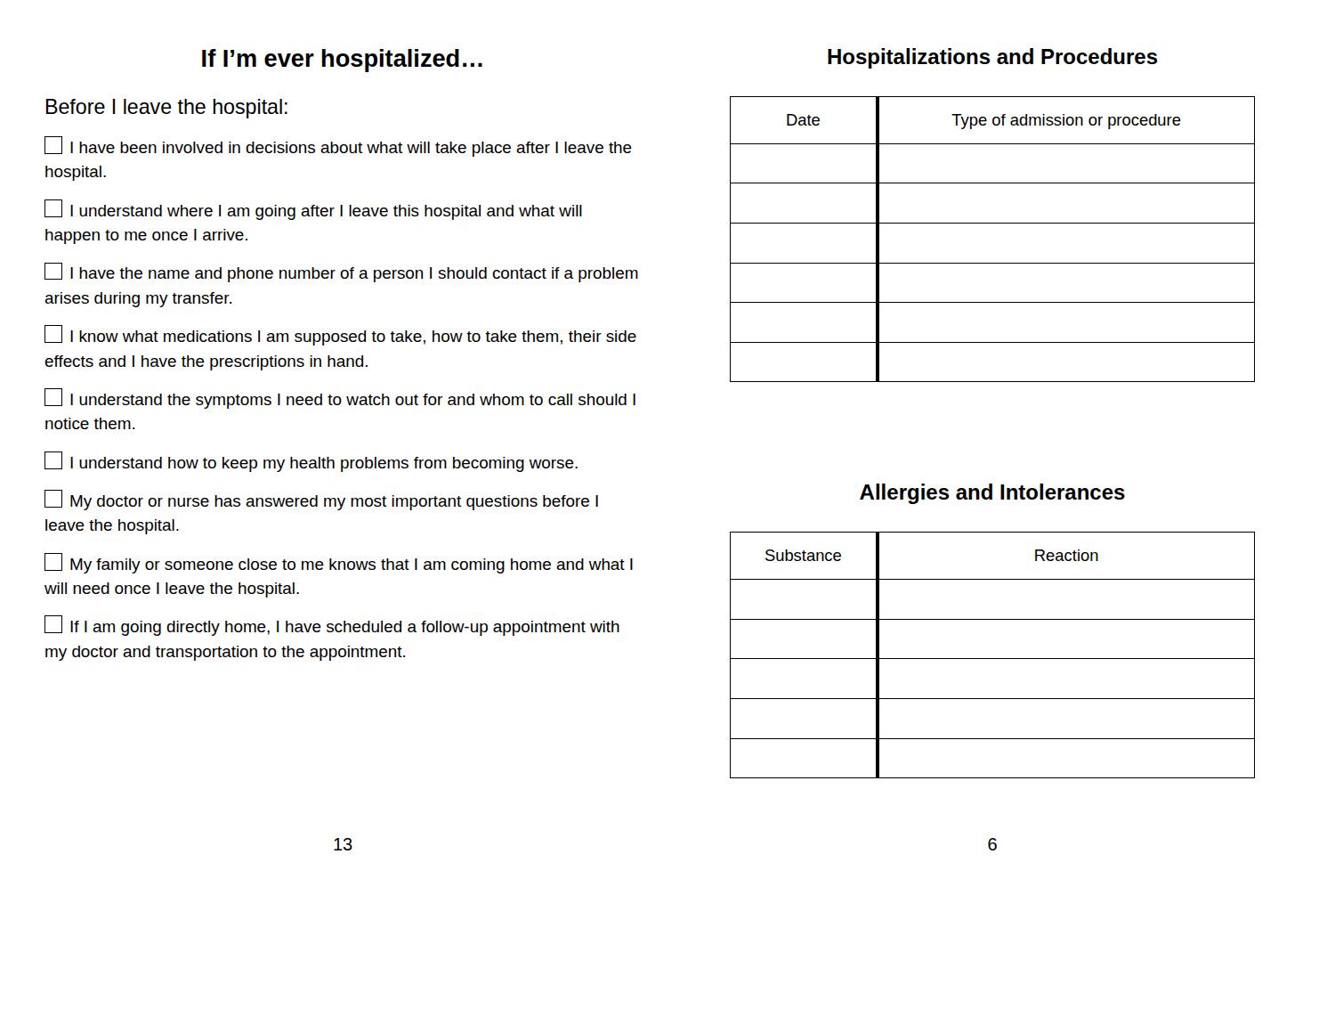If I’m ever hospitalized…
Before I leave the hospital:
I have been involved in decisions about what will take place after I leave the hospital.
I understand where I am going after I leave this hospital and what will happen to me once I arrive.
I have the name and phone number of a person I should contact if a problem arises during my transfer.
I know what medications I am supposed to take, how to take them, their side effects and I have the prescriptions in hand.
I understand the symptoms I need to watch out for and whom to call should I notice them.
I understand how to keep my health problems from becoming worse.
My doctor or nurse has answered my most important questions before I leave the hospital.
My family or someone close to me knows that I am coming home and what I will need once I leave the hospital.
If I am going directly home, I have scheduled a follow-up appointment with my doctor and transportation to the appointment.
13
Hospitalizations and Procedures
| Date | Type of admission or procedure |
| --- | --- |
Allergies and Intolerances
| Substance | Reaction |
| --- | --- |
6